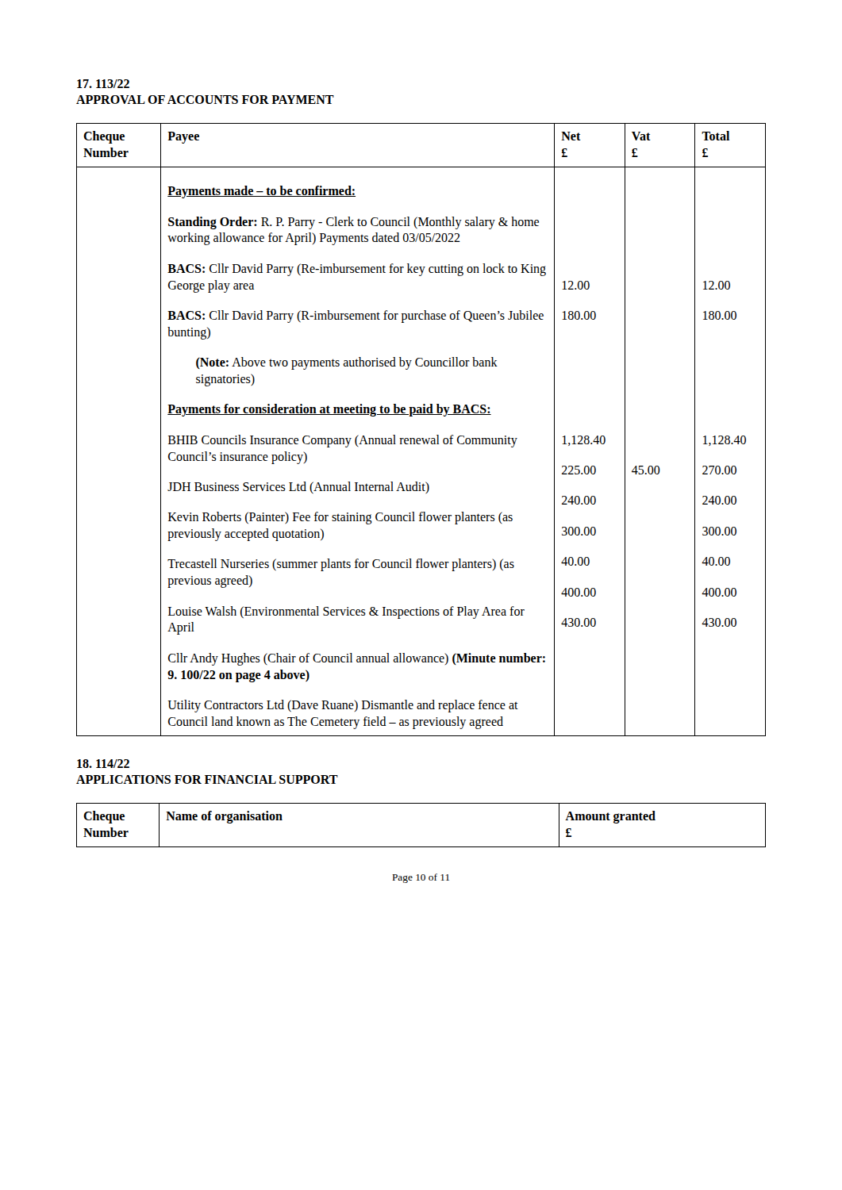17. 113/22 APPROVAL OF ACCOUNTS FOR PAYMENT
| Cheque Number | Payee | Net £ | Vat £ | Total £ |
| --- | --- | --- | --- | --- |
| | Payments made – to be confirmed: Standing Order: R. P. Parry - Clerk to Council (Monthly salary & home working allowance for April) Payments dated 03/05/2022 BACS: Cllr David Parry (Re-imbursement for key cutting on lock to King George play area BACS: Cllr David Parry (R-imbursement for purchase of Queen’s Jubilee bunting) (Note: Above two payments authorised by Councillor bank signatories) Payments for consideration at meeting to be paid by BACS: BHIB Councils Insurance Company (Annual renewal of Community Council’s insurance policy) JDH Business Services Ltd (Annual Internal Audit) Kevin Roberts (Painter) Fee for staining Council flower planters (as previously accepted quotation) Trecastell Nurseries (summer plants for Council flower planters) (as previous agreed) Louise Walsh (Environmental Services & Inspections of Play Area for April Cllr Andy Hughes (Chair of Council annual allowance) (Minute number: 9. 100/22 on page 4 above) Utility Contractors Ltd (Dave Ruane) Dismantle and replace fence at Council land known as The Cemetery field – as previously agreed | 12.00 180.00 1,128.40 225.00 240.00 300.00 40.00 400.00 430.00 | 45.00 | 12.00 180.00 1,128.40 270.00 240.00 300.00 40.00 400.00 430.00 |
18. 114/22 APPLICATIONS FOR FINANCIAL SUPPORT
| Cheque Number | Name of organisation | Amount granted £ |
| --- | --- | --- |
Page 10 of 11